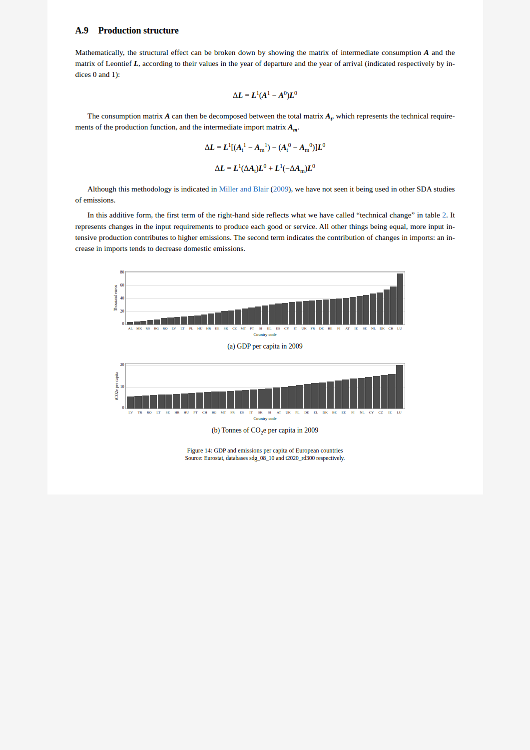A.9 Production structure
Mathematically, the structural effect can be broken down by showing the matrix of intermediate consumption A and the matrix of Leontief L, according to their values in the year of departure and the year of arrival (indicated respectively by indices 0 and 1):
ΔL = L1(A1 − A0)L0
The consumption matrix A can then be decomposed between the total matrix At, which represents the technical requirements of the production function, and the intermediate import matrix Am.
ΔL = L1[(At1 − Am1) − (At0 − Am0)]L0
ΔL = L1(ΔAt)L0 + L1(−ΔAm)L0
Although this methodology is indicated in Miller and Blair (2009), we have not seen it being used in other SDA studies of emissions.
In this additive form, the first term of the right-hand side reflects what we have called “technical change” in table 2. It represents changes in the input requirements to produce each good or service. All other things being equal, more input intensive production contributes to higher emissions. The second term indicates the contribution of changes in imports: an increase in imports tends to decrease domestic emissions.
Thousand euros
80
60
40
20
0
AL MK RS BG RO LV LT PL HU HR EE SK CZ MT PT SI EL ES CY IT UK FR DE BE FI AT IE SE NL DK CH LU
Country code
(a) GDP per capita in 2009
tCO2e per capita
20
10
0
LV TR RO LT SE HR HU PT CH BG MT FR ES IT SK SI AT UK PL DE EL DK BE EE FI NL CY CZ IE LU
Country code
(b) Tonnes of CO2e per capita in 2009
Figure 14: GDP and emissions per capita of European countries
Source: Eurostat, databases sdg_08_10 and t2020_rd300 respectively.